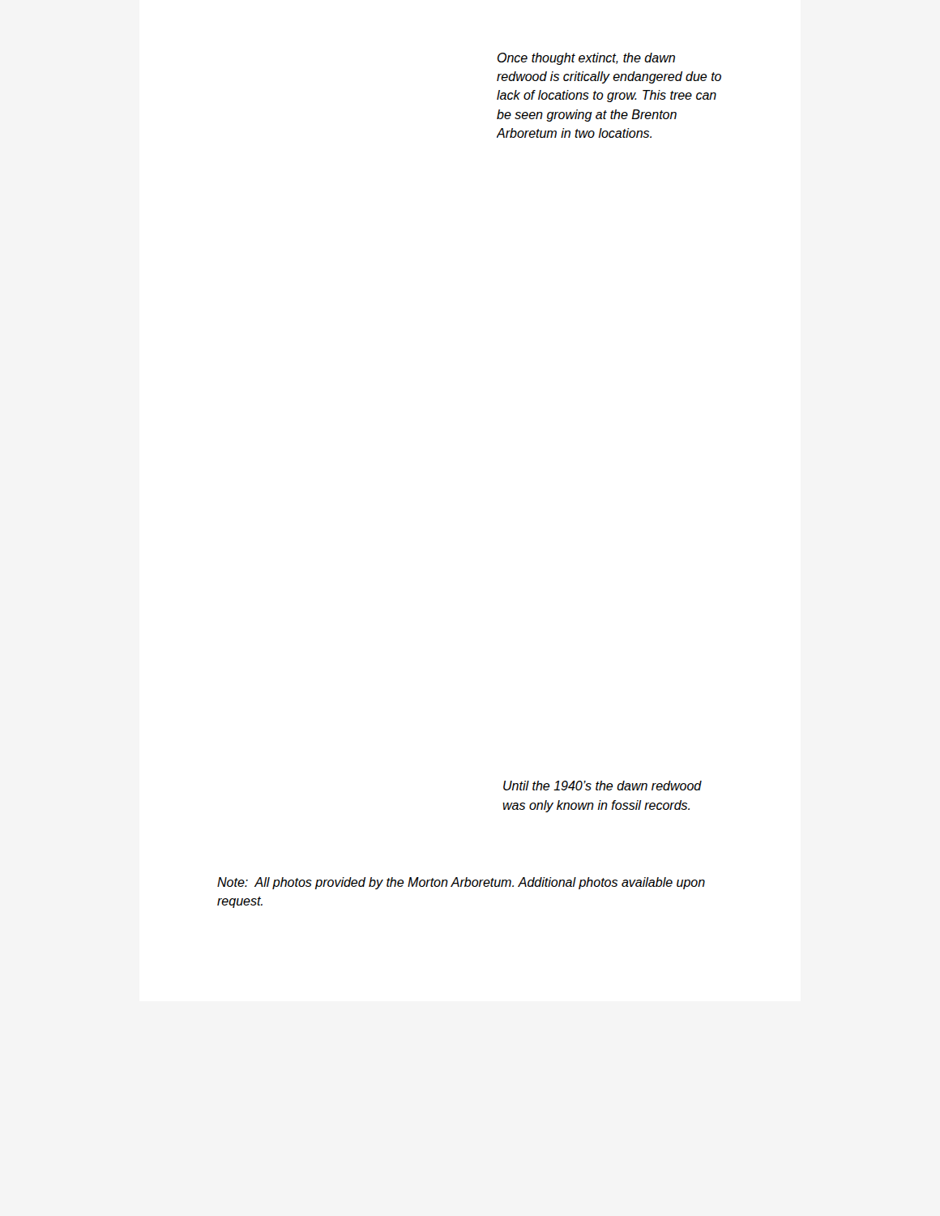Once thought extinct, the dawn redwood is critically endangered due to lack of locations to grow. This tree can be seen growing at the Brenton Arboretum in two locations.
Until the 1940’s the dawn redwood was only known in fossil records.
Note: All photos provided by the Morton Arboretum. Additional photos available upon request.